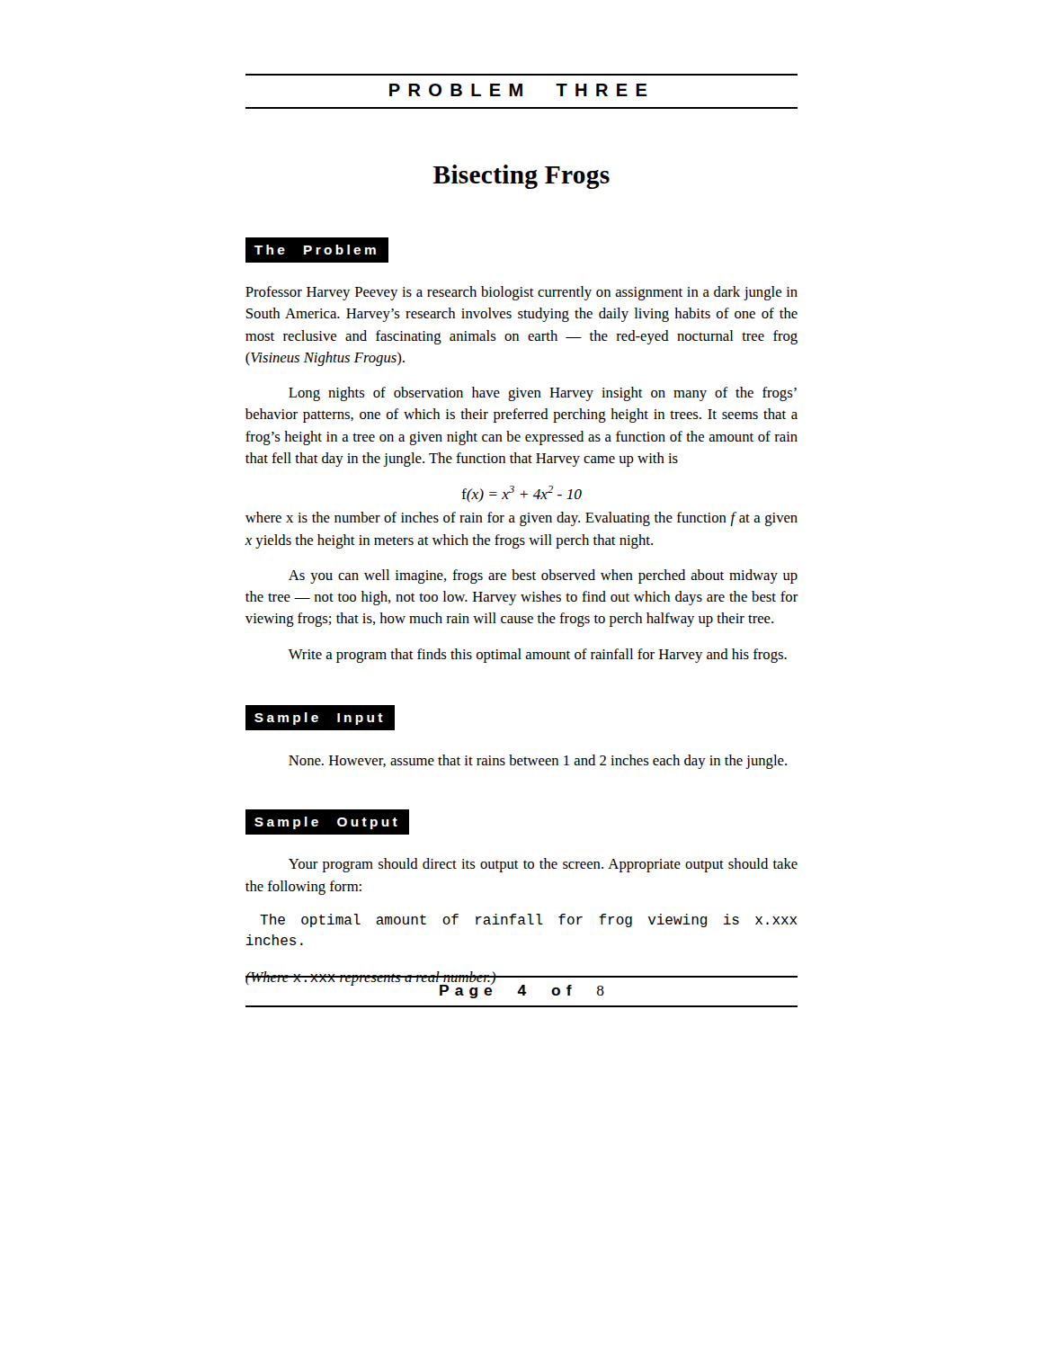PROBLEM THREE
Bisecting Frogs
The Problem
Professor Harvey Peevey is a research biologist currently on assignment in a dark jungle in South America. Harvey’s research involves studying the daily living habits of one of the most reclusive and fascinating animals on earth — the red-eyed nocturnal tree frog (Visineus Nightus Frogus).
Long nights of observation have given Harvey insight on many of the frogs’ behavior patterns, one of which is their preferred perching height in trees. It seems that a frog’s height in a tree on a given night can be expressed as a function of the amount of rain that fell that day in the jungle. The function that Harvey came up with is
f(x) = x3 + 4x2 - 10
where x is the number of inches of rain for a given day. Evaluating the function f at a given x yields the height in meters at which the frogs will perch that night.
As you can well imagine, frogs are best observed when perched about midway up the tree — not too high, not too low. Harvey wishes to find out which days are the best for viewing frogs; that is, how much rain will cause the frogs to perch halfway up their tree.
Write a program that finds this optimal amount of rainfall for Harvey and his frogs.
Sample Input
None. However, assume that it rains between 1 and 2 inches each day in the jungle.
Sample Output
Your program should direct its output to the screen. Appropriate output should take the following form:
The optimal amount of rainfall for frog viewing is x.xxx inches.
(Where x.xxx represents a real number.)
Page 4 of 8